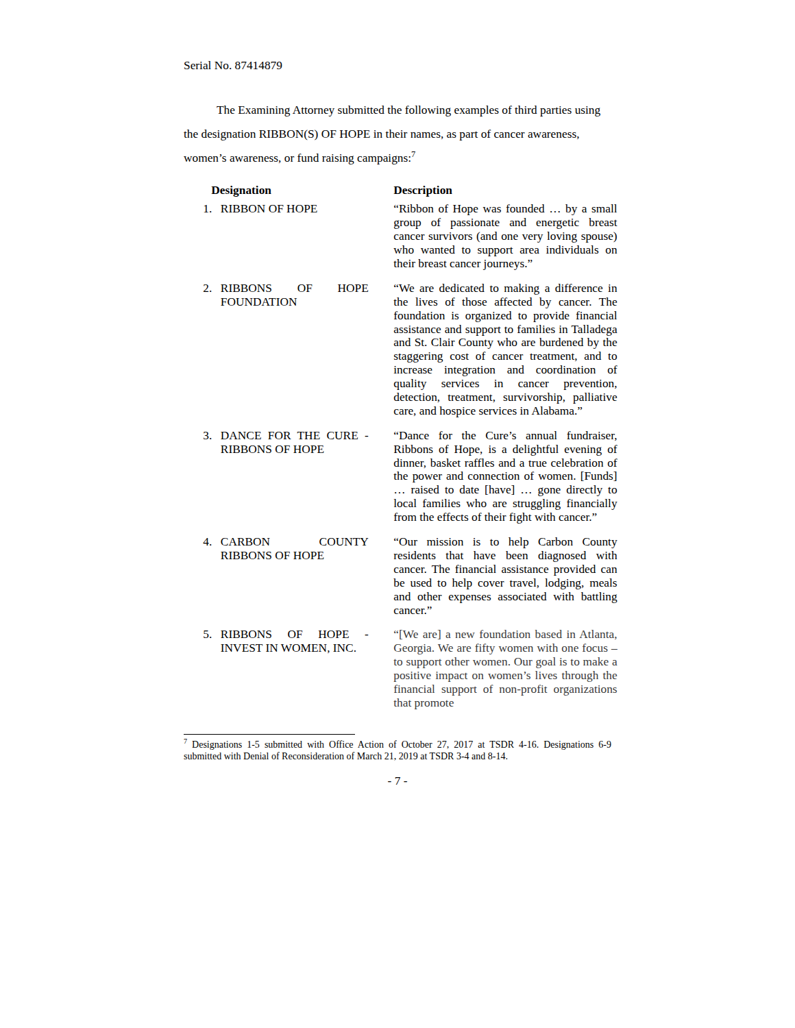Serial No. 87414879
The Examining Attorney submitted the following examples of third parties using the designation RIBBON(S) OF HOPE in their names, as part of cancer awareness, women’s awareness, or fund raising campaigns:7
| Designation | Description |
| --- | --- |
| 1. | RIBBON OF HOPE | “Ribbon of Hope was founded … by a small group of passionate and energetic breast cancer survivors (and one very loving spouse) who wanted to support area individuals on their breast cancer journeys.” |
| 2. | RIBBONS OF HOPE FOUNDATION | “We are dedicated to making a difference in the lives of those affected by cancer. The foundation is organized to provide financial assistance and support to families in Talladega and St. Clair County who are burdened by the staggering cost of cancer treatment, and to increase integration and coordination of quality services in cancer prevention, detection, treatment, survivorship, palliative care, and hospice services in Alabama.” |
| 3. | DANCE FOR THE CURE - RIBBONS OF HOPE | “Dance for the Cure’s annual fundraiser, Ribbons of Hope, is a delightful evening of dinner, basket raffles and a true celebration of the power and connection of women. [Funds] … raised to date [have] … gone directly to local families who are struggling financially from the effects of their fight with cancer.” |
| 4. | CARBON COUNTY RIBBONS OF HOPE | “Our mission is to help Carbon County residents that have been diagnosed with cancer. The financial assistance provided can be used to help cover travel, lodging, meals and other expenses associated with battling cancer.” |
| 5. | RIBBONS OF HOPE - INVEST IN WOMEN, INC. | “[We are] a new foundation based in Atlanta, Georgia. We are fifty women with one focus – to support other women. Our goal is to make a positive impact on women’s lives through the financial support of non-profit organizations that promote |
7 Designations 1-5 submitted with Office Action of October 27, 2017 at TSDR 4-16. Designations 6-9 submitted with Denial of Reconsideration of March 21, 2019 at TSDR 3-4 and 8-14.
- 7 -